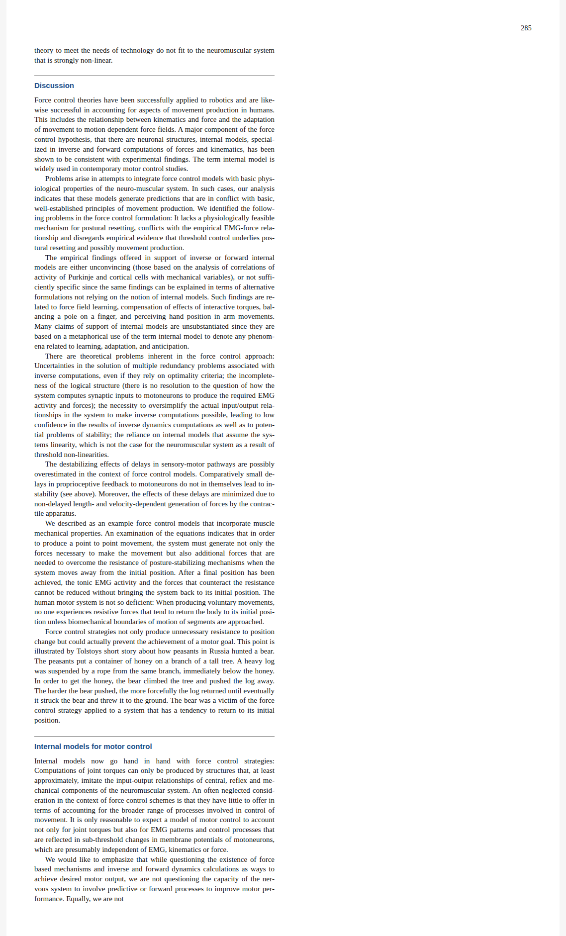285
theory to meet the needs of technology do not fit to the neuromuscular system that is strongly non-linear.
Discussion
Force control theories have been successfully applied to robotics and are likewise successful in accounting for aspects of movement production in humans. This includes the relationship between kinematics and force and the adaptation of movement to motion dependent force fields. A major component of the force control hypothesis, that there are neuronal structures, internal models, specialized in inverse and forward computations of forces and kinematics, has been shown to be consistent with experimental findings. The term internal model is widely used in contemporary motor control studies.
Problems arise in attempts to integrate force control models with basic physiological properties of the neuro-muscular system. In such cases, our analysis indicates that these models generate predictions that are in conflict with basic, well-established principles of movement production. We identified the following problems in the force control formulation: It lacks a physiologically feasible mechanism for postural resetting, conflicts with the empirical EMG-force relationship and disregards empirical evidence that threshold control underlies postural resetting and possibly movement production.
The empirical findings offered in support of inverse or forward internal models are either unconvincing (those based on the analysis of correlations of activity of Purkinje and cortical cells with mechanical variables), or not sufficiently specific since the same findings can be explained in terms of alternative formulations not relying on the notion of internal models. Such findings are related to force field learning, compensation of effects of interactive torques, balancing a pole on a finger, and perceiving hand position in arm movements. Many claims of support of internal models are unsubstantiated since they are based on a metaphorical use of the term internal model to denote any phenomena related to learning, adaptation, and anticipation.
There are theoretical problems inherent in the force control approach: Uncertainties in the solution of multiple redundancy problems associated with inverse computations, even if they rely on optimality criteria; the incompleteness of the logical structure (there is no resolution to the question of how the system computes synaptic inputs to motoneurons to produce the required EMG activity and forces); the necessity to oversimplify the actual input/output relationships in the system to make inverse computations possible, leading to low confidence in the results of inverse dynamics computations as well as to potential problems of stability; the reliance on internal models that assume the systems linearity, which is not the case for the neuromuscular system as a result of threshold non-linearities.
The destabilizing effects of delays in sensory-motor pathways are possibly overestimated in the context of force control models. Comparatively small delays in proprioceptive feedback to motoneurons do not in themselves lead to instability (see above). Moreover, the effects of these delays are minimized due to non-delayed length- and velocity-dependent generation of forces by the contractile apparatus.
We described as an example force control models that incorporate muscle mechanical properties. An examination of the equations indicates that in order to produce a point to point movement, the system must generate not only the forces necessary to make the movement but also additional forces that are needed to overcome the resistance of posture-stabilizing mechanisms when the system moves away from the initial position. After a final position has been achieved, the tonic EMG activity and the forces that counteract the resistance cannot be reduced without bringing the system back to its initial position. The human motor system is not so deficient: When producing voluntary movements, no one experiences resistive forces that tend to return the body to its initial position unless biomechanical boundaries of motion of segments are approached.
Force control strategies not only produce unnecessary resistance to position change but could actually prevent the achievement of a motor goal. This point is illustrated by Tolstoys short story about how peasants in Russia hunted a bear. The peasants put a container of honey on a branch of a tall tree. A heavy log was suspended by a rope from the same branch, immediately below the honey. In order to get the honey, the bear climbed the tree and pushed the log away. The harder the bear pushed, the more forcefully the log returned until eventually it struck the bear and threw it to the ground. The bear was a victim of the force control strategy applied to a system that has a tendency to return to its initial position.
Internal models for motor control
Internal models now go hand in hand with force control strategies: Computations of joint torques can only be produced by structures that, at least approximately, imitate the input-output relationships of central, reflex and mechanical components of the neuromuscular system. An often neglected consideration in the context of force control schemes is that they have little to offer in terms of accounting for the broader range of processes involved in control of movement. It is only reasonable to expect a model of motor control to account not only for joint torques but also for EMG patterns and control processes that are reflected in sub-threshold changes in membrane potentials of motoneurons, which are presumably independent of EMG, kinematics or force.
We would like to emphasize that while questioning the existence of force based mechanisms and inverse and forward dynamics calculations as ways to achieve desired motor output, we are not questioning the capacity of the nervous system to involve predictive or forward processes to improve motor performance. Equally, we are not